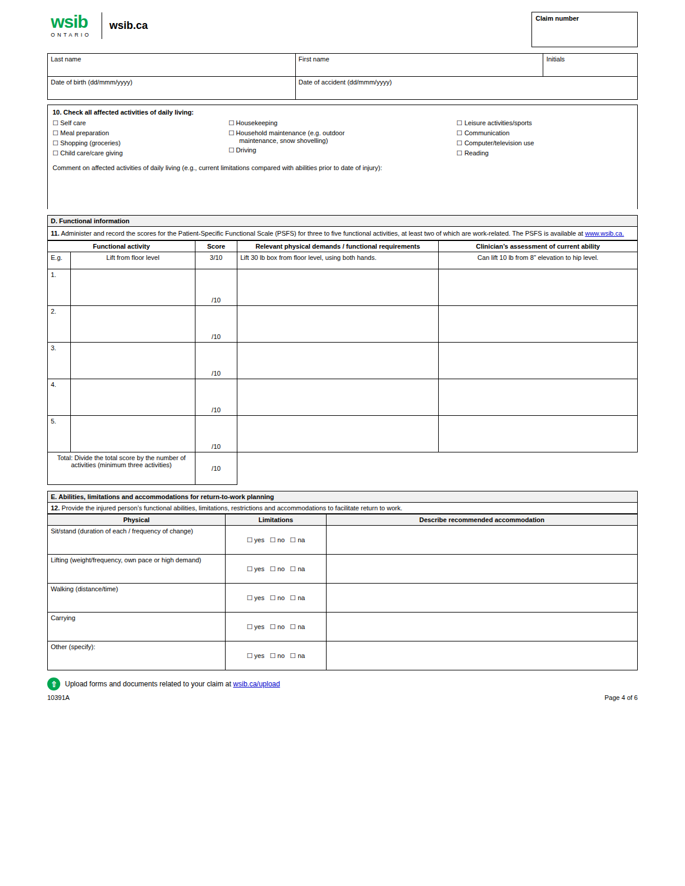wsib
ONTARIO
wsib.ca
Claim number
| Last name | First name | Initials |
| Date of birth (dd/mmm/yyyy) | Date of accident (dd/mmm/yyyy) |
10. Check all affected activities of daily living:
☐Self care
☐Meal preparation
☐Shopping (groceries)
☐Child care/care giving
☐Housekeeping
☐Household maintenance (e.g. outdoor
maintenance, snow shovelling)
☐Driving
☐Leisure activities/sports
☐Communication
☐Computer/television use
☐Reading
Comment on affected activities of daily living (e.g., current limitations compared with abilities prior to date of injury):
D. Functional information
11. Administer and record the scores for the Patient-Specific Functional Scale (PSFS) for three to five functional activities, at least two of which are work-related. The PSFS is available at www.wsib.ca.
| Functional activity | Score | Relevant physical demands / functional requirements | Clinician’s assessment of current ability |
| --- | --- | --- | --- |
| E.g. | Lift from floor level | 3/10 | Lift 30 lb box from floor level, using both hands. | Can lift 10 lb from 8” elevation to hip level. |
| 1. | | /10 | | |
| 2. | | /10 | | |
| 3. | | /10 | | |
| 4. | | /10 | | |
| 5. | | /10 | | |
| Total: Divide the total score by the number of activities (minimum three activities) | /10 | |
E. Abilities, limitations and accommodations for return-to-work planning
12. Provide the injured person’s functional abilities, limitations, restrictions and accommodations to facilitate return to work.
| Physical | Limitations | Describe recommended accommodation |
| --- | --- | --- |
| Sit/stand (duration of each / frequency of change) | ☐ yes ☐ no ☐ na | |
| Lifting (weight/frequency, own pace or high demand) | ☐ yes ☐ no ☐ na | |
| Walking (distance/time) | ☐ yes ☐ no ☐ na | |
| Carrying | ☐ yes ☐ no ☐ na | |
| Other (specify): | ☐ yes ☐ no ☐ na | |
⇧ Upload forms and documents related to your claim at wsib.ca/upload
10391A Page 4 of 6